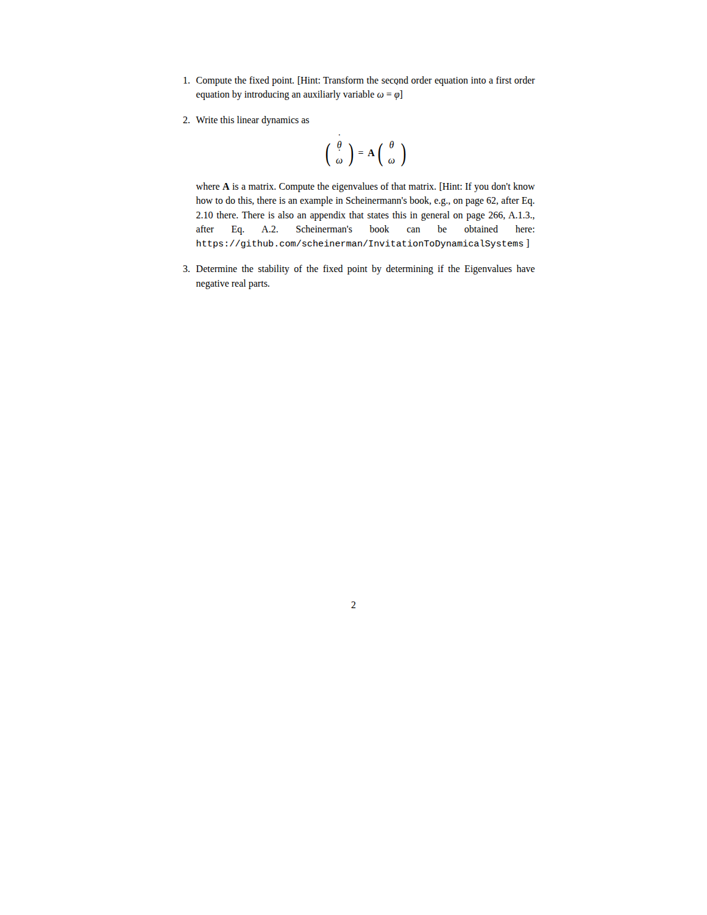Compute the fixed point. [Hint: Transform the second order equation into a first order equation by introducing an auxiliarly variable ω = φ]
Write this linear dynamics as
(
| θ |
| ω |
)=A(
| θ |
| ω |
)
where A is a matrix. Compute the eigenvalues of that matrix. [Hint: If you don't know how to do this, there is an example in Scheinermann's book, e.g., on page 62, after Eq. 2.10 there. There is also an appendix that states this in general on page 266, A.1.3., after Eq. A.2. Scheinerman's book can be obtained here: https://github.com/scheinerman/InvitationToDynamicalSystems ]
Determine the stability of the fixed point by determining if the Eigenvalues have negative real parts.
2